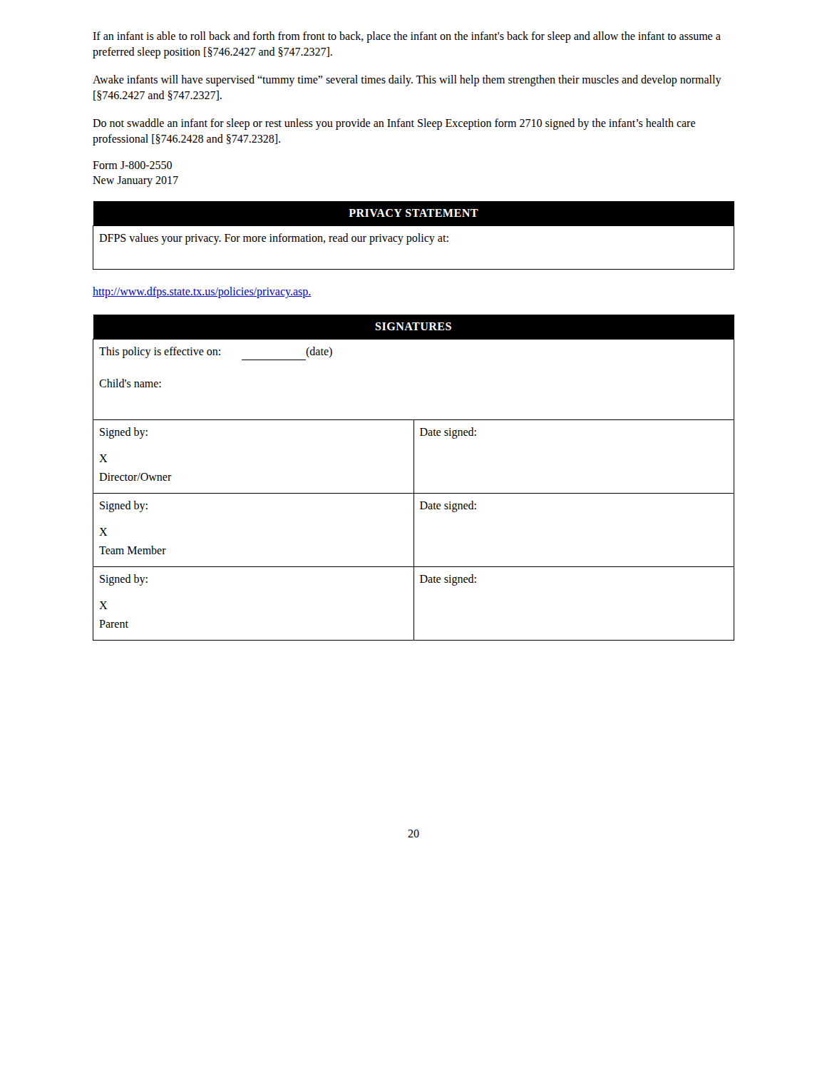If an infant is able to roll back and forth from front to back, place the infant on the infant's back for sleep and allow the infant to assume a preferred sleep position [§746.2427 and §747.2327].
Awake infants will have supervised “tummy time” several times daily. This will help them strengthen their muscles and develop normally [§746.2427 and §747.2327].
Do not swaddle an infant for sleep or rest unless you provide an Infant Sleep Exception form 2710 signed by the infant’s health care professional [§746.2428 and §747.2328].
Form J-800-2550
New January 2017
| PRIVACY STATEMENT |
| DFPS values your privacy. For more information, read our privacy policy at: |
http://www.dfps.state.tx.us/policies/privacy.asp.
| SIGNATURES |
| This policy is effective on: (date) Child's name: |
| Signed by: X Director/Owner | Date signed: |
| Signed by: X Team Member | Date signed: |
| Signed by: X Parent | Date signed: |
20